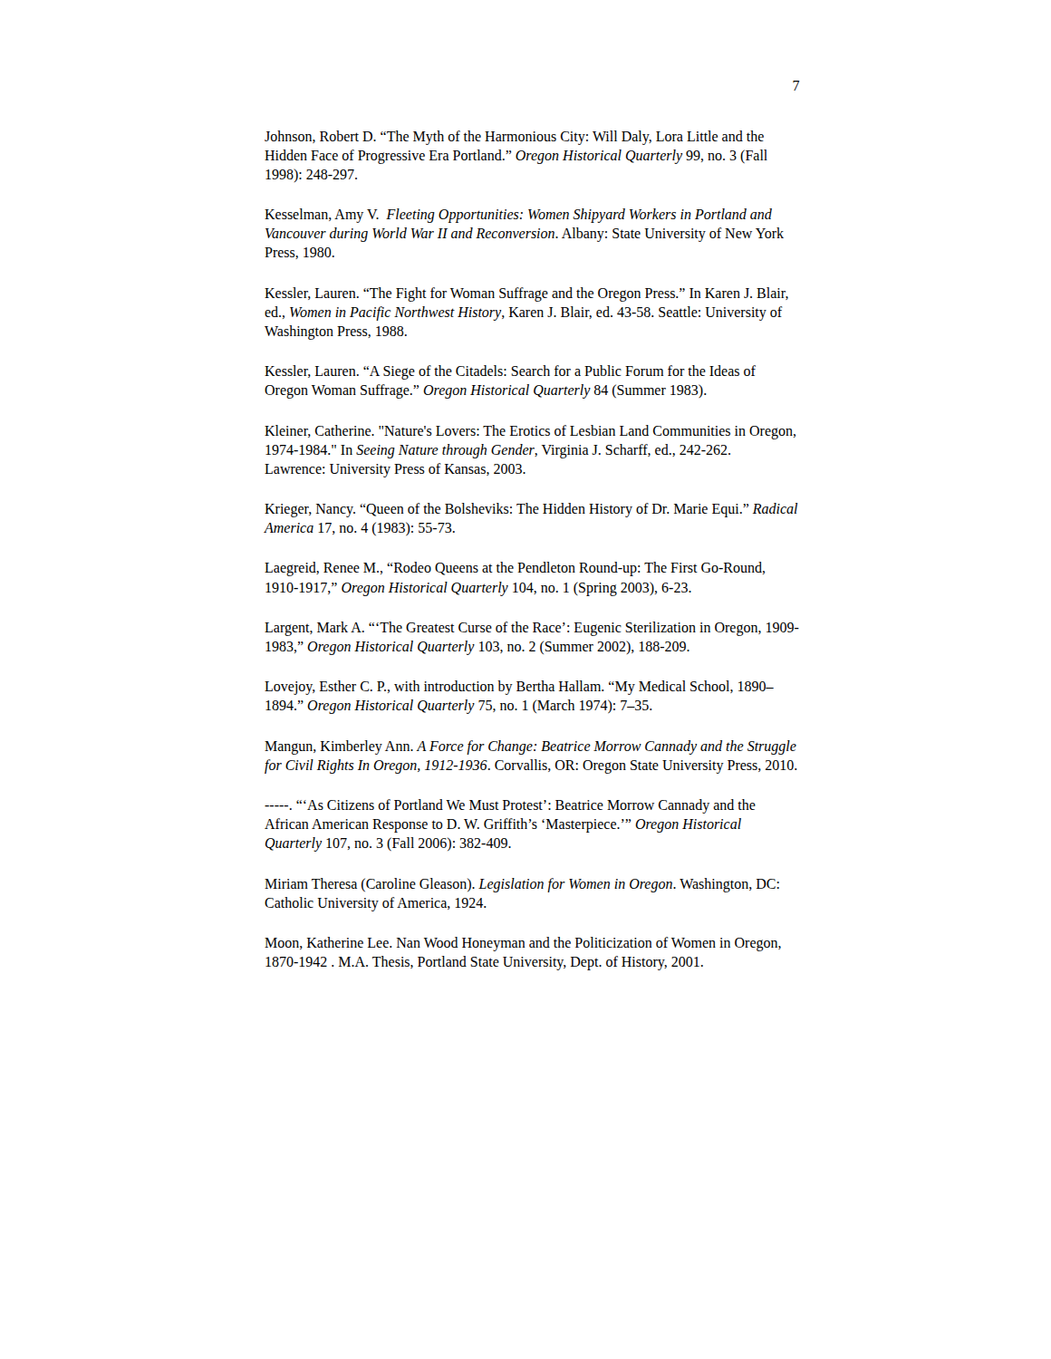7
Johnson, Robert D. “The Myth of the Harmonious City: Will Daly, Lora Little and the Hidden Face of Progressive Era Portland.” Oregon Historical Quarterly 99, no. 3 (Fall 1998): 248-297.
Kesselman, Amy V. Fleeting Opportunities: Women Shipyard Workers in Portland and Vancouver during World War II and Reconversion. Albany: State University of New York Press, 1980.
Kessler, Lauren. “The Fight for Woman Suffrage and the Oregon Press.” In Karen J. Blair, ed., Women in Pacific Northwest History, Karen J. Blair, ed. 43-58. Seattle: University of Washington Press, 1988.
Kessler, Lauren. “A Siege of the Citadels: Search for a Public Forum for the Ideas of Oregon Woman Suffrage.” Oregon Historical Quarterly 84 (Summer 1983).
Kleiner, Catherine. "Nature's Lovers: The Erotics of Lesbian Land Communities in Oregon, 1974-1984." In Seeing Nature through Gender, Virginia J. Scharff, ed., 242-262. Lawrence: University Press of Kansas, 2003.
Krieger, Nancy. “Queen of the Bolsheviks: The Hidden History of Dr. Marie Equi.” Radical America 17, no. 4 (1983): 55-73.
Laegreid, Renee M., “Rodeo Queens at the Pendleton Round-up: The First Go-Round, 1910-1917,” Oregon Historical Quarterly 104, no. 1 (Spring 2003), 6-23.
Largent, Mark A. “‘The Greatest Curse of the Race’: Eugenic Sterilization in Oregon, 1909-1983,” Oregon Historical Quarterly 103, no. 2 (Summer 2002), 188-209.
Lovejoy, Esther C. P., with introduction by Bertha Hallam. “My Medical School, 1890–1894.” Oregon Historical Quarterly 75, no. 1 (March 1974): 7–35.
Mangun, Kimberley Ann. A Force for Change: Beatrice Morrow Cannady and the Struggle for Civil Rights In Oregon, 1912-1936. Corvallis, OR: Oregon State University Press, 2010.
-----. “‘As Citizens of Portland We Must Protest’: Beatrice Morrow Cannady and the African American Response to D. W. Griffith’s ‘Masterpiece.’” Oregon Historical Quarterly 107, no. 3 (Fall 2006): 382-409.
Miriam Theresa (Caroline Gleason). Legislation for Women in Oregon. Washington, DC: Catholic University of America, 1924.
Moon, Katherine Lee. Nan Wood Honeyman and the Politicization of Women in Oregon, 1870-1942 . M.A. Thesis, Portland State University, Dept. of History, 2001.